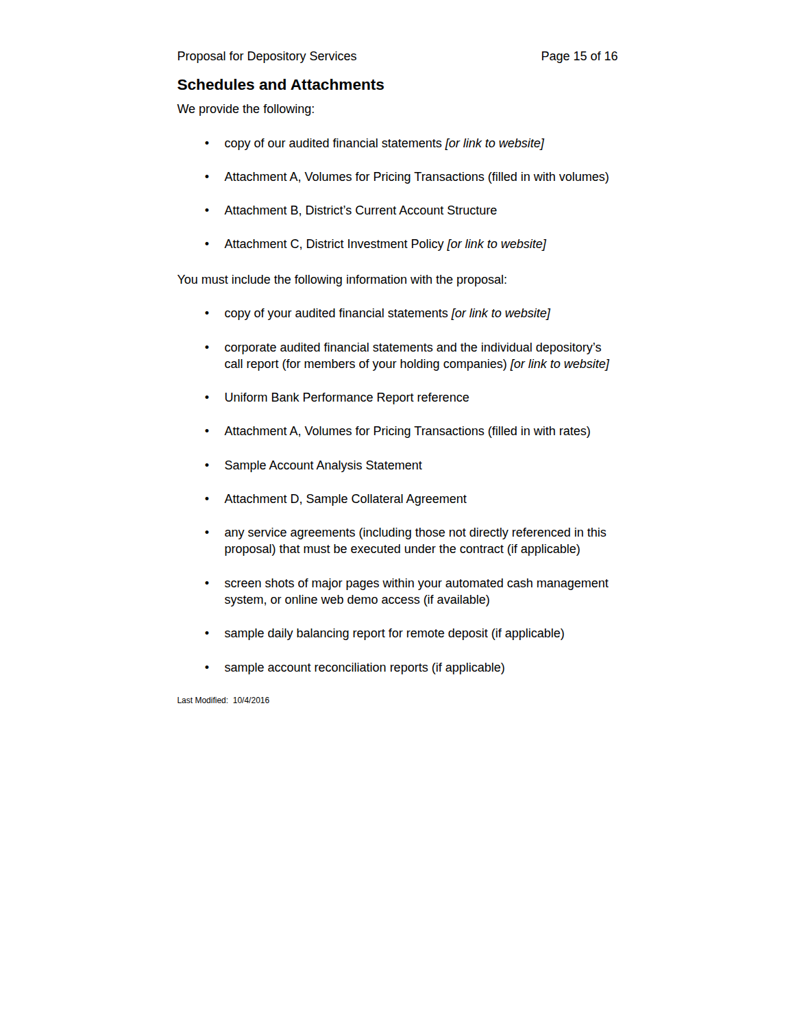Proposal for Depository Services Page 15 of 16
Schedules and Attachments
We provide the following:
copy of our audited financial statements [or link to website]
Attachment A, Volumes for Pricing Transactions (filled in with volumes)
Attachment B, District’s Current Account Structure
Attachment C, District Investment Policy [or link to website]
You must include the following information with the proposal:
copy of your audited financial statements [or link to website]
corporate audited financial statements and the individual depository’s call report (for members of your holding companies) [or link to website]
Uniform Bank Performance Report reference
Attachment A, Volumes for Pricing Transactions (filled in with rates)
Sample Account Analysis Statement
Attachment D, Sample Collateral Agreement
any service agreements (including those not directly referenced in this proposal) that must be executed under the contract (if applicable)
screen shots of major pages within your automated cash management system, or online web demo access (if available)
sample daily balancing report for remote deposit (if applicable)
sample account reconciliation reports (if applicable)
Last Modified: 10/4/2016